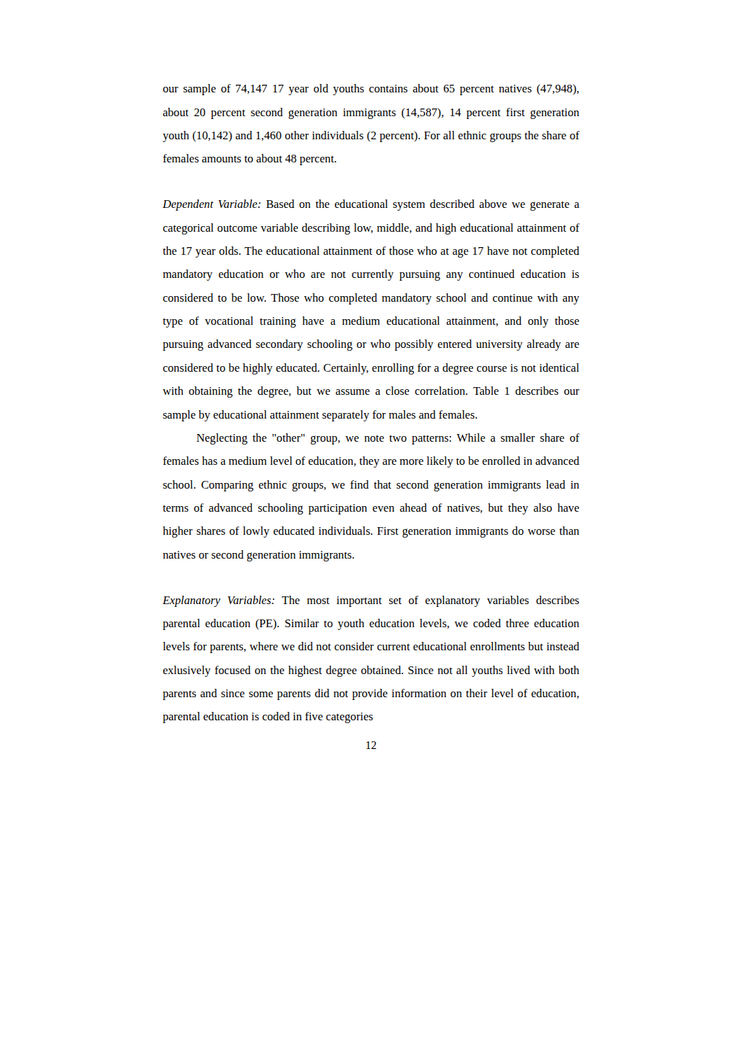our sample of 74,147 17 year old youths contains about 65 percent natives (47,948), about 20 percent second generation immigrants (14,587), 14 percent first generation youth (10,142) and 1,460 other individuals (2 percent). For all ethnic groups the share of females amounts to about 48 percent.
Dependent Variable: Based on the educational system described above we generate a categorical outcome variable describing low, middle, and high educational attainment of the 17 year olds. The educational attainment of those who at age 17 have not completed mandatory education or who are not currently pursuing any continued education is considered to be low. Those who completed mandatory school and continue with any type of vocational training have a medium educational attainment, and only those pursuing advanced secondary schooling or who possibly entered university already are considered to be highly educated. Certainly, enrolling for a degree course is not identical with obtaining the degree, but we assume a close correlation. Table 1 describes our sample by educational attainment separately for males and females.
Neglecting the "other" group, we note two patterns: While a smaller share of females has a medium level of education, they are more likely to be enrolled in advanced school. Comparing ethnic groups, we find that second generation immigrants lead in terms of advanced schooling participation even ahead of natives, but they also have higher shares of lowly educated individuals. First generation immigrants do worse than natives or second generation immigrants.
Explanatory Variables: The most important set of explanatory variables describes parental education (PE). Similar to youth education levels, we coded three education levels for parents, where we did not consider current educational enrollments but instead exlusively focused on the highest degree obtained. Since not all youths lived with both parents and since some parents did not provide information on their level of education, parental education is coded in five categories
12